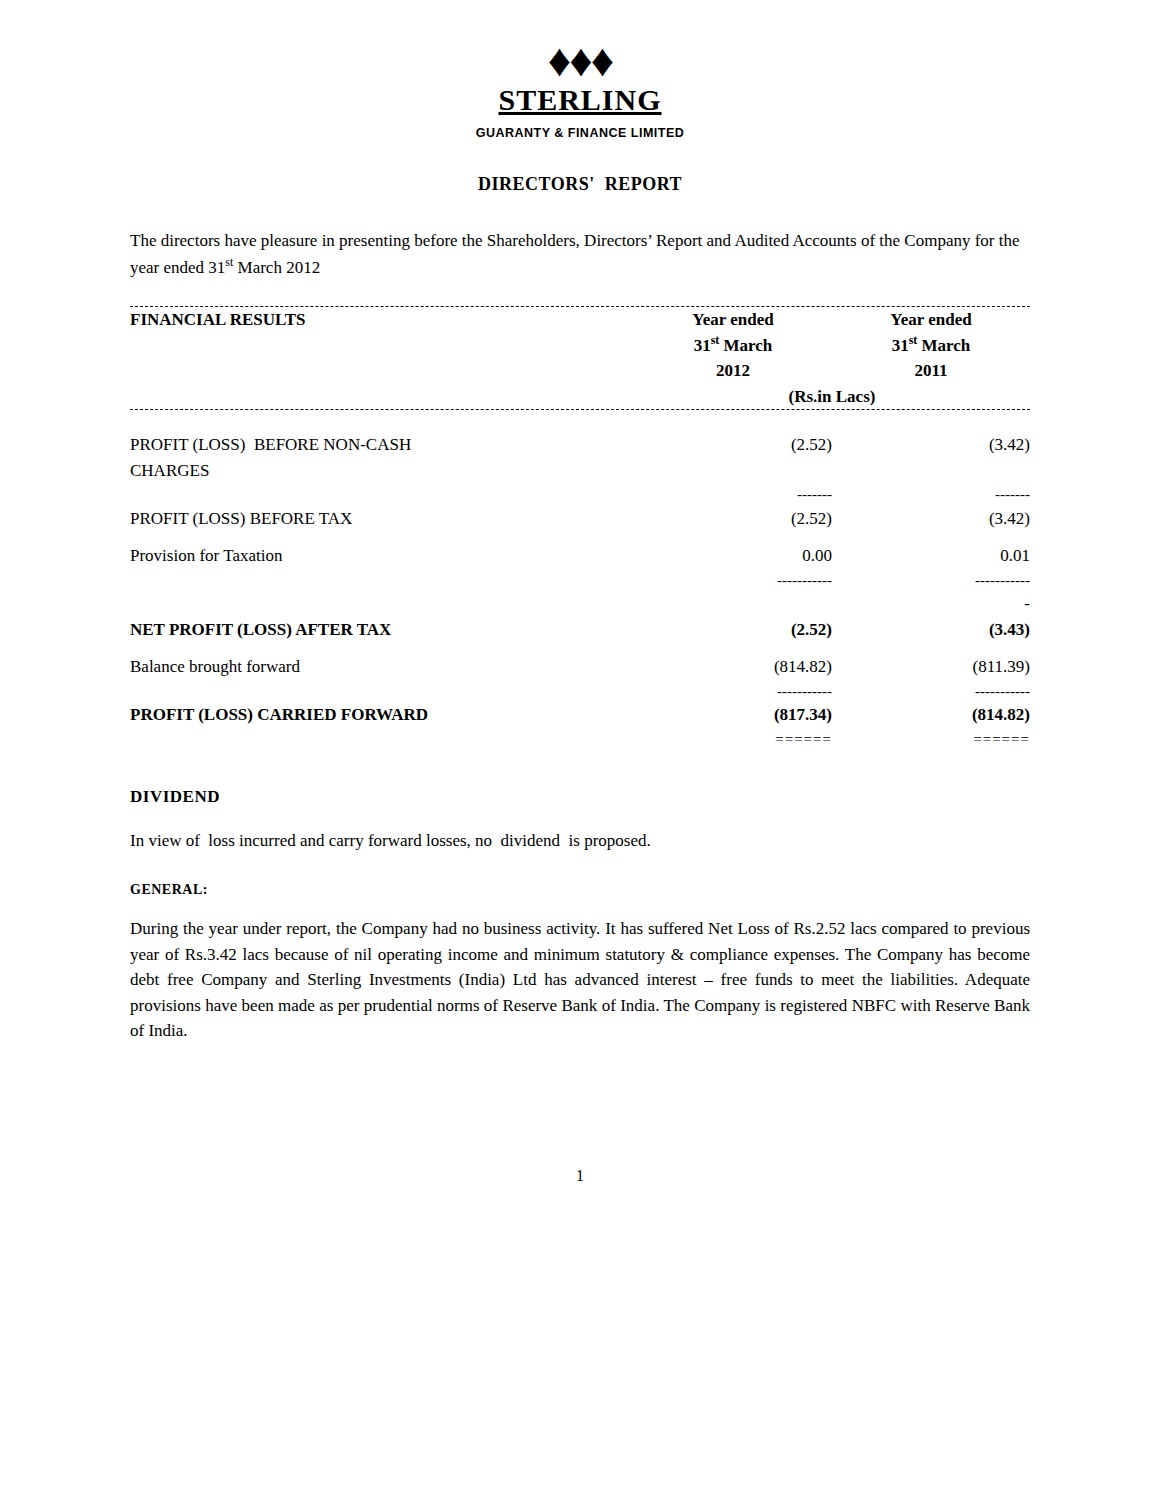♦♦♦
STERLING
GUARANTY & FINANCE LIMITED
DIRECTORS' REPORT
The directors have pleasure in presenting before the Shareholders, Directors’ Report and Audited Accounts of the Company for the year ended 31st March 2012
| FINANCIAL RESULTS | Year ended 31 st March 2012 | Year ended 31 st March 2011 |
| | (Rs.in Lacs) |
| PROFIT (LOSS) BEFORE NON-CASH CHARGES | (2.52) | (3.42) |
| | ------- | ------- |
| PROFIT (LOSS) BEFORE TAX | (2.52) | (3.42) |
| Provision for Taxation | 0.00 | 0.01 |
| | ----------- | ----------- |
| | | - |
| NET PROFIT (LOSS) AFTER TAX | (2.52) | (3.43) |
| Balance brought forward | (814.82) | (811.39) |
| | ----------- | ----------- |
| PROFIT (LOSS) CARRIED FORWARD | (817.34) | (814.82) |
| | ====== | ====== |
DIVIDEND
In view of loss incurred and carry forward losses, no dividend is proposed.
GENERAL:
During the year under report, the Company had no business activity. It has suffered Net Loss of Rs.2.52 lacs compared to previous year of Rs.3.42 lacs because of nil operating income and minimum statutory & compliance expenses. The Company has become debt free Company and Sterling Investments (India) Ltd has advanced interest – free funds to meet the liabilities. Adequate provisions have been made as per prudential norms of Reserve Bank of India. The Company is registered NBFC with Reserve Bank of India.
1